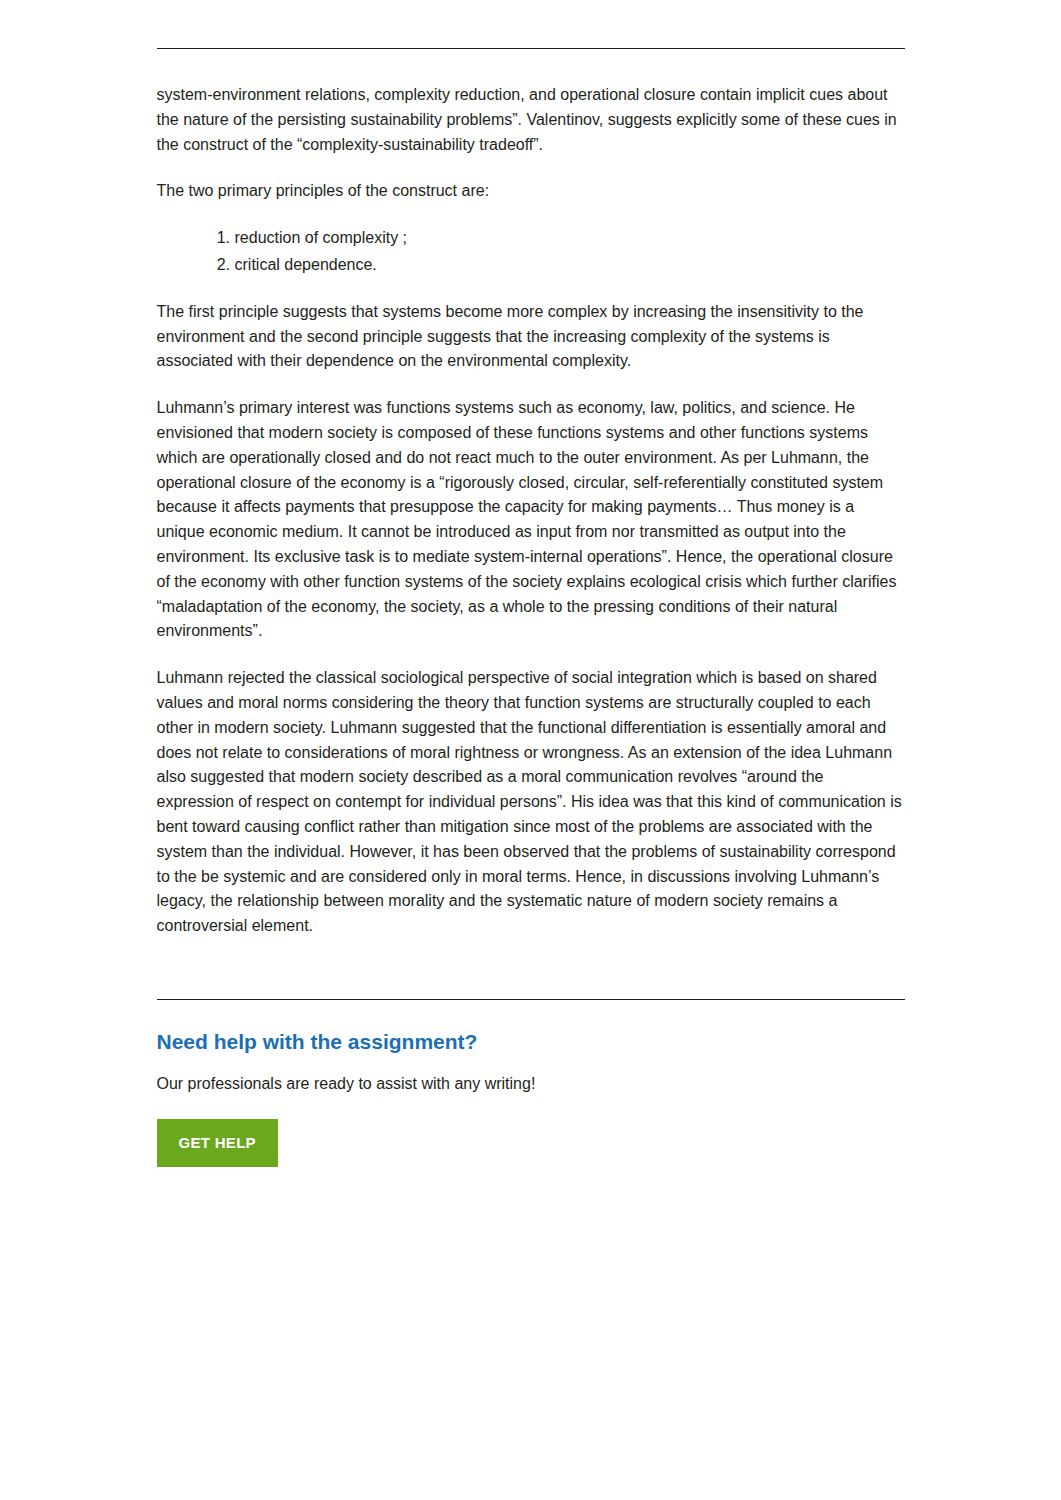system-environment relations, complexity reduction, and operational closure contain implicit cues about the nature of the persisting sustainability problems”. Valentinov, suggests explicitly some of these cues in the construct of the “complexity-sustainability tradeoff”.
The two primary principles of the construct are:
reduction of complexity ;
critical dependence.
The first principle suggests that systems become more complex by increasing the insensitivity to the environment and the second principle suggests that the increasing complexity of the systems is associated with their dependence on the environmental complexity.
Luhmann’s primary interest was functions systems such as economy, law, politics, and science. He envisioned that modern society is composed of these functions systems and other functions systems which are operationally closed and do not react much to the outer environment. As per Luhmann, the operational closure of the economy is a “rigorously closed, circular, self-referentially constituted system because it affects payments that presuppose the capacity for making payments… Thus money is a unique economic medium. It cannot be introduced as input from nor transmitted as output into the environment. Its exclusive task is to mediate system-internal operations”. Hence, the operational closure of the economy with other function systems of the society explains ecological crisis which further clarifies “maladaptation of the economy, the society, as a whole to the pressing conditions of their natural environments”.
Luhmann rejected the classical sociological perspective of social integration which is based on shared values and moral norms considering the theory that function systems are structurally coupled to each other in modern society. Luhmann suggested that the functional differentiation is essentially amoral and does not relate to considerations of moral rightness or wrongness. As an extension of the idea Luhmann also suggested that modern society described as a moral communication revolves “around the expression of respect on contempt for individual persons”. His idea was that this kind of communication is bent toward causing conflict rather than mitigation since most of the problems are associated with the system than the individual. However, it has been observed that the problems of sustainability correspond to the be systemic and are considered only in moral terms. Hence, in discussions involving Luhmann’s legacy, the relationship between morality and the systematic nature of modern society remains a controversial element.
Need help with the assignment?
Our professionals are ready to assist with any writing!
GET HELP